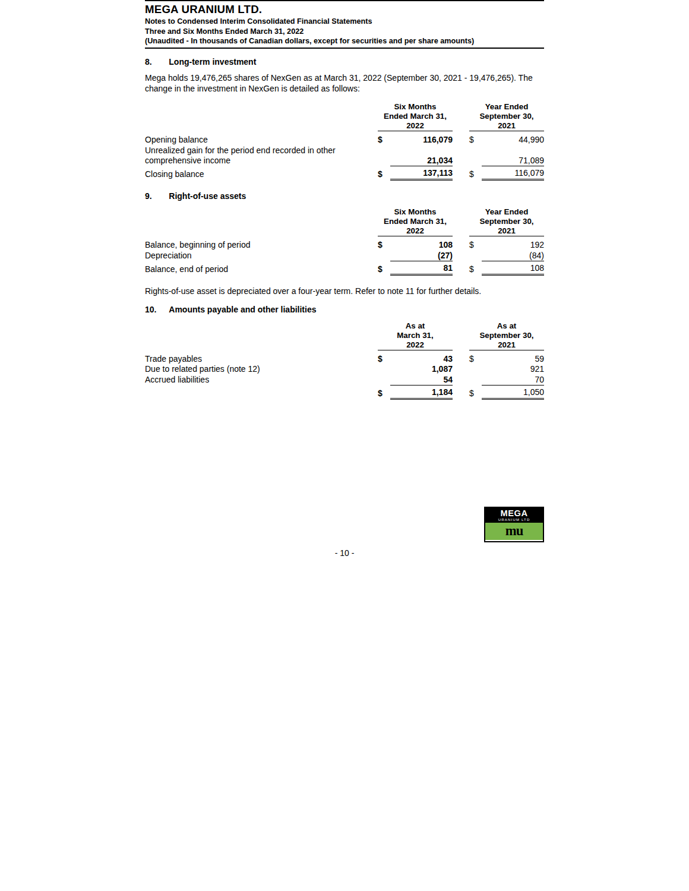MEGA URANIUM LTD.
Notes to Condensed Interim Consolidated Financial Statements
Three and Six Months Ended March 31, 2022
(Unaudited - In thousands of Canadian dollars, except for securities and per share amounts)
8. Long-term investment
Mega holds 19,476,265 shares of NexGen as at March 31, 2022 (September 30, 2021 - 19,476,265). The change in the investment in NexGen is detailed as follows:
| | Six Months Ended March 31, 2022 | | Year Ended September 30, 2021 |
| Opening balance | $ | 116,079 | | $ | 44,990 |
| Unrealized gain for the period end recorded in other comprehensive income | | 21,034 | | | 71,089 |
| Closing balance | $ | 137,113 | | $ | 116,079 |
9. Right-of-use assets
| | Six Months Ended March 31, 2022 | | Year Ended September 30, 2021 |
| Balance, beginning of period | $ | 108 | | $ | 192 |
| Depreciation | | (27) | | | (84) |
| Balance, end of period | $ | 81 | | $ | 108 |
Rights-of-use asset is depreciated over a four-year term. Refer to note 11 for further details.
10. Amounts payable and other liabilities
| | As at March 31, 2022 | | As at September 30, 2021 |
| Trade payables | $ | 43 | | $ | 59 |
| Due to related parties (note 12) | | 1,087 | | | 921 |
| Accrued liabilities | | 54 | | | 70 |
| | $ | 1,184 | | $ | 1,050 |
MEGA
URANIUM LTD
mu
- 10 -